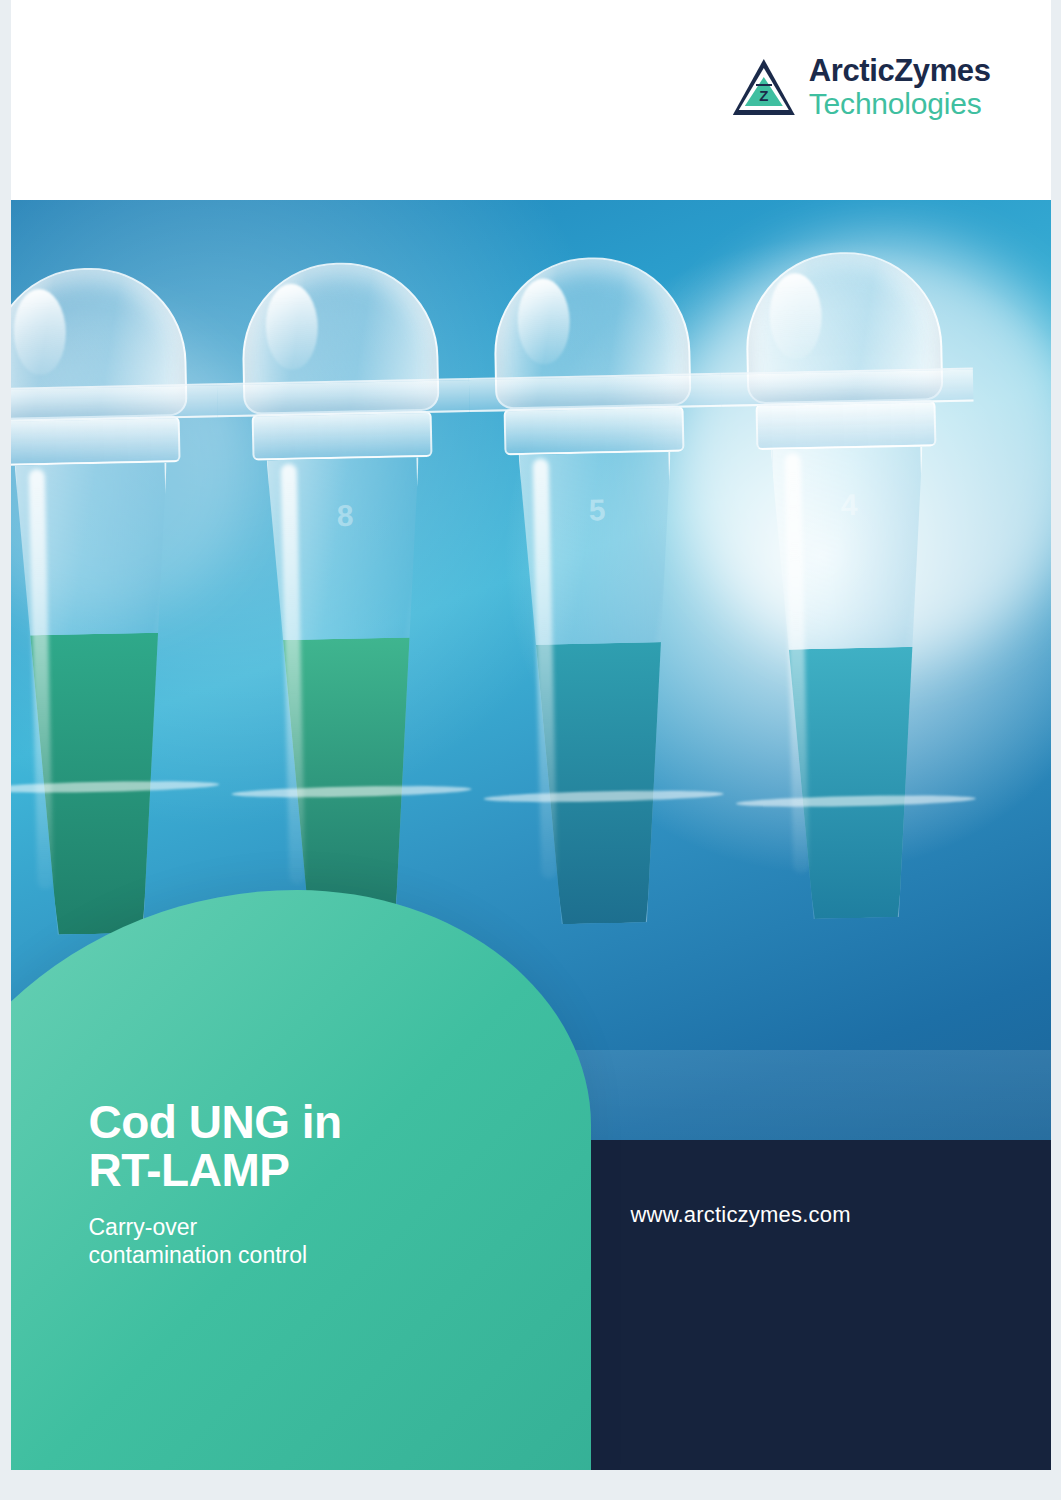Z
Arctic Zymes
Technologies
8
5
4
www.arcticzymes.com
Cod UNG in
RT-LAMP
Carry-over
contamination control